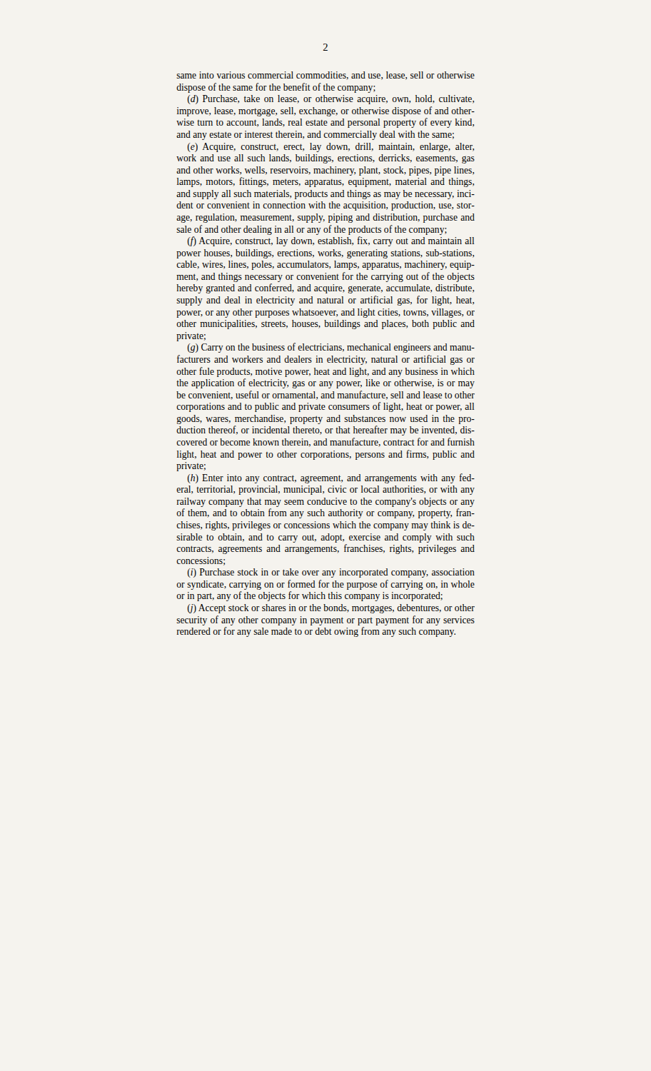2
same into various commercial commodities, and use, lease, sell or otherwise dispose of the same for the benefit of the company;
(d) Purchase, take on lease, or otherwise acquire, own, hold, cultivate, improve, lease, mortgage, sell, exchange, or otherwise dispose of and otherwise turn to account, lands, real estate and personal property of every kind, and any estate or interest therein, and commercially deal with the same;
(e) Acquire, construct, erect, lay down, drill, maintain, enlarge, alter, work and use all such lands, buildings, erections, derricks, easements, gas and other works, wells, reservoirs, machinery, plant, stock, pipes, pipe lines, lamps, motors, fittings, meters, apparatus, equipment, material and things, and supply all such materials, products and things as may be necessary, incident or convenient in connection with the acquisition, production, use, storage, regulation, measurement, supply, piping and distribution, purchase and sale of and other dealing in all or any of the products of the company;
(f) Acquire, construct, lay down, establish, fix, carry out and maintain all power houses, buildings, erections, works, generating stations, sub-stations, cable, wires, lines, poles, accumulators, lamps, apparatus, machinery, equipment, and things necessary or convenient for the carrying out of the objects hereby granted and conferred, and acquire, generate, accumulate, distribute, supply and deal in electricity and natural or artificial gas, for light, heat, power, or any other purposes whatsoever, and light cities, towns, villages, or other municipalities, streets, houses, buildings and places, both public and private;
(g) Carry on the business of electricians, mechanical engineers and manufacturers and workers and dealers in electricity, natural or artificial gas or other fule products, motive power, heat and light, and any business in which the application of electricity, gas or any power, like or otherwise, is or may be convenient, useful or ornamental, and manufacture, sell and lease to other corporations and to public and private consumers of light, heat or power, all goods, wares, merchandise, property and substances now used in the production thereof, or incidental thereto, or that hereafter may be invented, discovered or become known therein, and manufacture, contract for and furnish light, heat and power to other corporations, persons and firms, public and private;
(h) Enter into any contract, agreement, and arrangements with any federal, territorial, provincial, municipal, civic or local authorities, or with any railway company that may seem conducive to the company's objects or any of them, and to obtain from any such authority or company, property, franchises, rights, privileges or concessions which the company may think is desirable to obtain, and to carry out, adopt, exercise and comply with such contracts, agreements and arrangements, franchises, rights, privileges and concessions;
(i) Purchase stock in or take over any incorporated company, association or syndicate, carrying on or formed for the purpose of carrying on, in whole or in part, any of the objects for which this company is incorporated;
(j) Accept stock or shares in or the bonds, mortgages, debentures, or other security of any other company in payment or part payment for any services rendered or for any sale made to or debt owing from any such company.